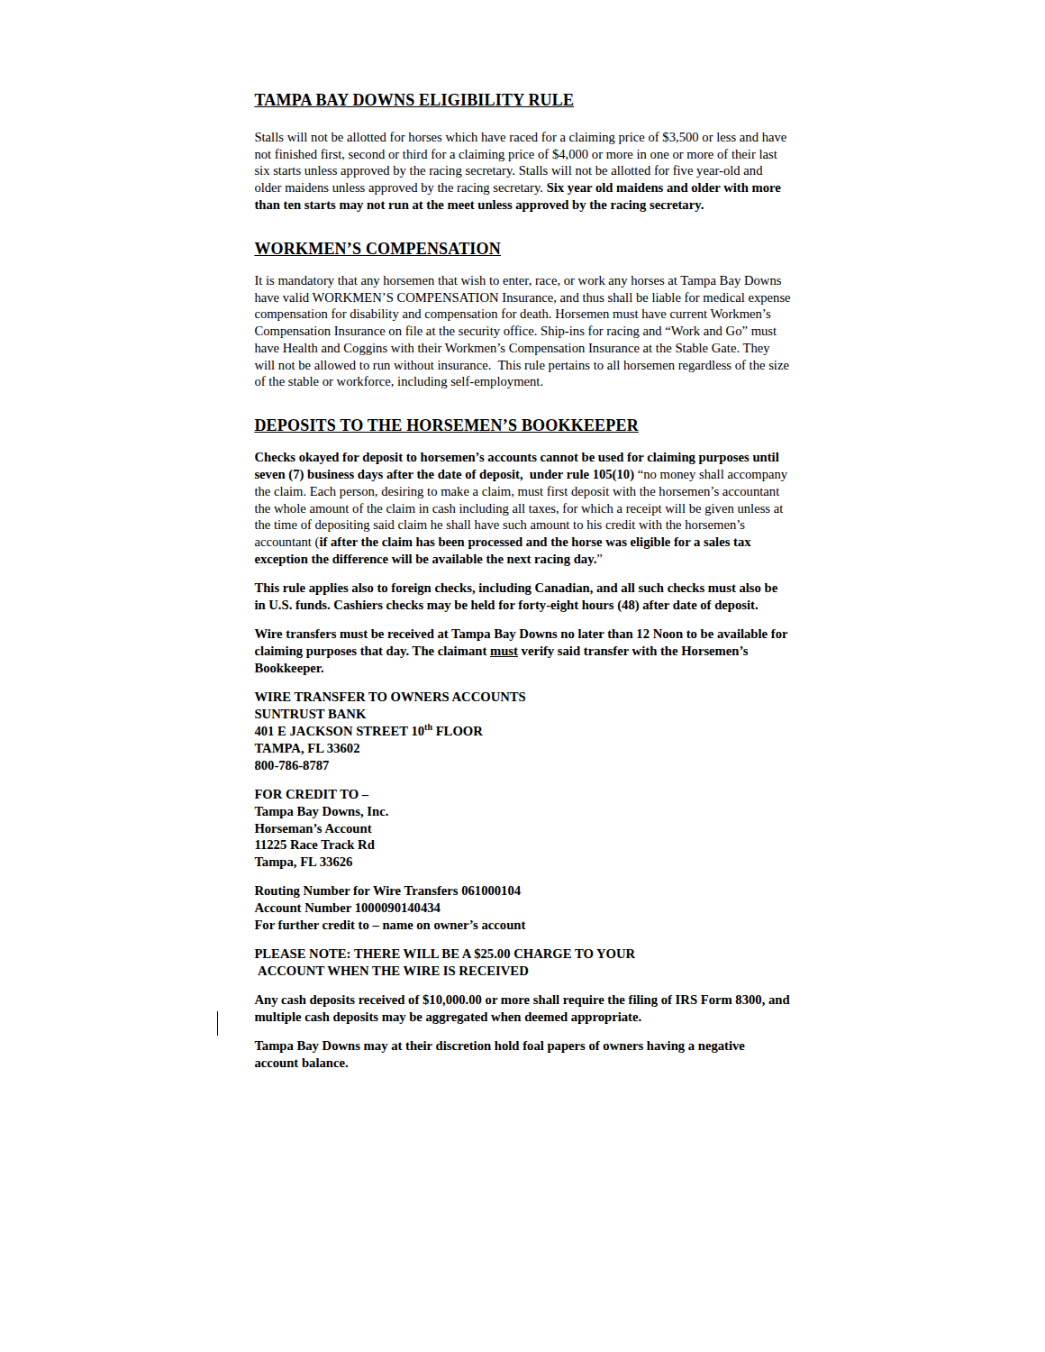TAMPA BAY DOWNS ELIGIBILITY RULE
Stalls will not be allotted for horses which have raced for a claiming price of $3,500 or less and have not finished first, second or third for a claiming price of $4,000 or more in one or more of their last six starts unless approved by the racing secretary. Stalls will not be allotted for five year-old and older maidens unless approved by the racing secretary. Six year old maidens and older with more than ten starts may not run at the meet unless approved by the racing secretary.
WORKMEN’S COMPENSATION
It is mandatory that any horsemen that wish to enter, race, or work any horses at Tampa Bay Downs have valid WORKMEN’S COMPENSATION Insurance, and thus shall be liable for medical expense compensation for disability and compensation for death. Horsemen must have current Workmen’s Compensation Insurance on file at the security office. Ship-ins for racing and “Work and Go” must have Health and Coggins with their Workmen’s Compensation Insurance at the Stable Gate. They will not be allowed to run without insurance. This rule pertains to all horsemen regardless of the size of the stable or workforce, including self-employment.
DEPOSITS TO THE HORSEMEN’S BOOKKEEPER
Checks okayed for deposit to horsemen’s accounts cannot be used for claiming purposes until seven (7) business days after the date of deposit, under rule 105(10) “no money shall accompany the claim. Each person, desiring to make a claim, must first deposit with the horsemen’s accountant the whole amount of the claim in cash including all taxes, for which a receipt will be given unless at the time of depositing said claim he shall have such amount to his credit with the horsemen’s accountant (if after the claim has been processed and the horse was eligible for a sales tax exception the difference will be available the next racing day.”
This rule applies also to foreign checks, including Canadian, and all such checks must also be in U.S. funds. Cashiers checks may be held for forty-eight hours (48) after date of deposit.
Wire transfers must be received at Tampa Bay Downs no later than 12 Noon to be available for claiming purposes that day. The claimant must verify said transfer with the Horsemen’s Bookkeeper.
WIRE TRANSFER TO OWNERS ACCOUNTS
SUNTRUST BANK
401 E JACKSON STREET 10th FLOOR
TAMPA, FL 33602
800-786-8787
FOR CREDIT TO –
Tampa Bay Downs, Inc.
Horseman’s Account
11225 Race Track Rd
Tampa, FL 33626
Routing Number for Wire Transfers 061000104
Account Number 1000090140434
For further credit to – name on owner’s account
PLEASE NOTE: THERE WILL BE A $25.00 CHARGE TO YOUR
ACCOUNT WHEN THE WIRE IS RECEIVED
Any cash deposits received of $10,000.00 or more shall require the filing of IRS Form 8300, and multiple cash deposits may be aggregated when deemed appropriate.
Tampa Bay Downs may at their discretion hold foal papers of owners having a negative account balance.